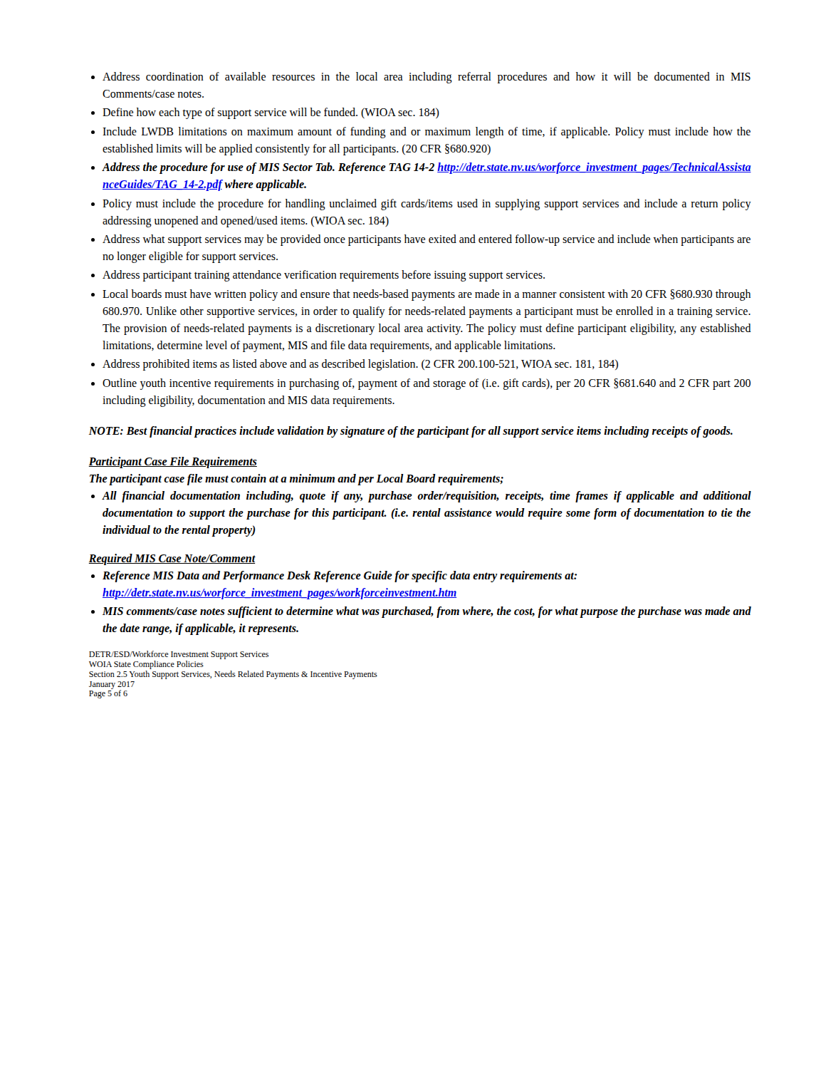Address coordination of available resources in the local area including referral procedures and how it will be documented in MIS Comments/case notes.
Define how each type of support service will be funded. (WIOA sec. 184)
Include LWDB limitations on maximum amount of funding and or maximum length of time, if applicable. Policy must include how the established limits will be applied consistently for all participants. (20 CFR §680.920)
Address the procedure for use of MIS Sector Tab. Reference TAG 14-2 http://detr.state.nv.us/worforce_investment_pages/TechnicalAssistanceGuides/TAG_14-2.pdf where applicable.
Policy must include the procedure for handling unclaimed gift cards/items used in supplying support services and include a return policy addressing unopened and opened/used items. (WIOA sec. 184)
Address what support services may be provided once participants have exited and entered follow-up service and include when participants are no longer eligible for support services.
Address participant training attendance verification requirements before issuing support services.
Local boards must have written policy and ensure that needs-based payments are made in a manner consistent with 20 CFR §680.930 through 680.970. Unlike other supportive services, in order to qualify for needs-related payments a participant must be enrolled in a training service. The provision of needs-related payments is a discretionary local area activity. The policy must define participant eligibility, any established limitations, determine level of payment, MIS and file data requirements, and applicable limitations.
Address prohibited items as listed above and as described legislation. (2 CFR 200.100-521, WIOA sec. 181, 184)
Outline youth incentive requirements in purchasing of, payment of and storage of (i.e. gift cards), per 20 CFR §681.640 and 2 CFR part 200 including eligibility, documentation and MIS data requirements.
NOTE: Best financial practices include validation by signature of the participant for all support service items including receipts of goods.
Participant Case File Requirements
The participant case file must contain at a minimum and per Local Board requirements;
All financial documentation including, quote if any, purchase order/requisition, receipts, time frames if applicable and additional documentation to support the purchase for this participant. (i.e. rental assistance would require some form of documentation to tie the individual to the rental property)
Required MIS Case Note/Comment
Reference MIS Data and Performance Desk Reference Guide for specific data entry requirements at:
http://detr.state.nv.us/worforce_investment_pages/workforceinvestment.htm
MIS comments/case notes sufficient to determine what was purchased, from where, the cost, for what purpose the purchase was made and the date range, if applicable, it represents.
DETR/ESD/Workforce Investment Support Services
WOIA State Compliance Policies
Section 2.5 Youth Support Services, Needs Related Payments & Incentive Payments
January 2017
Page 5 of 6